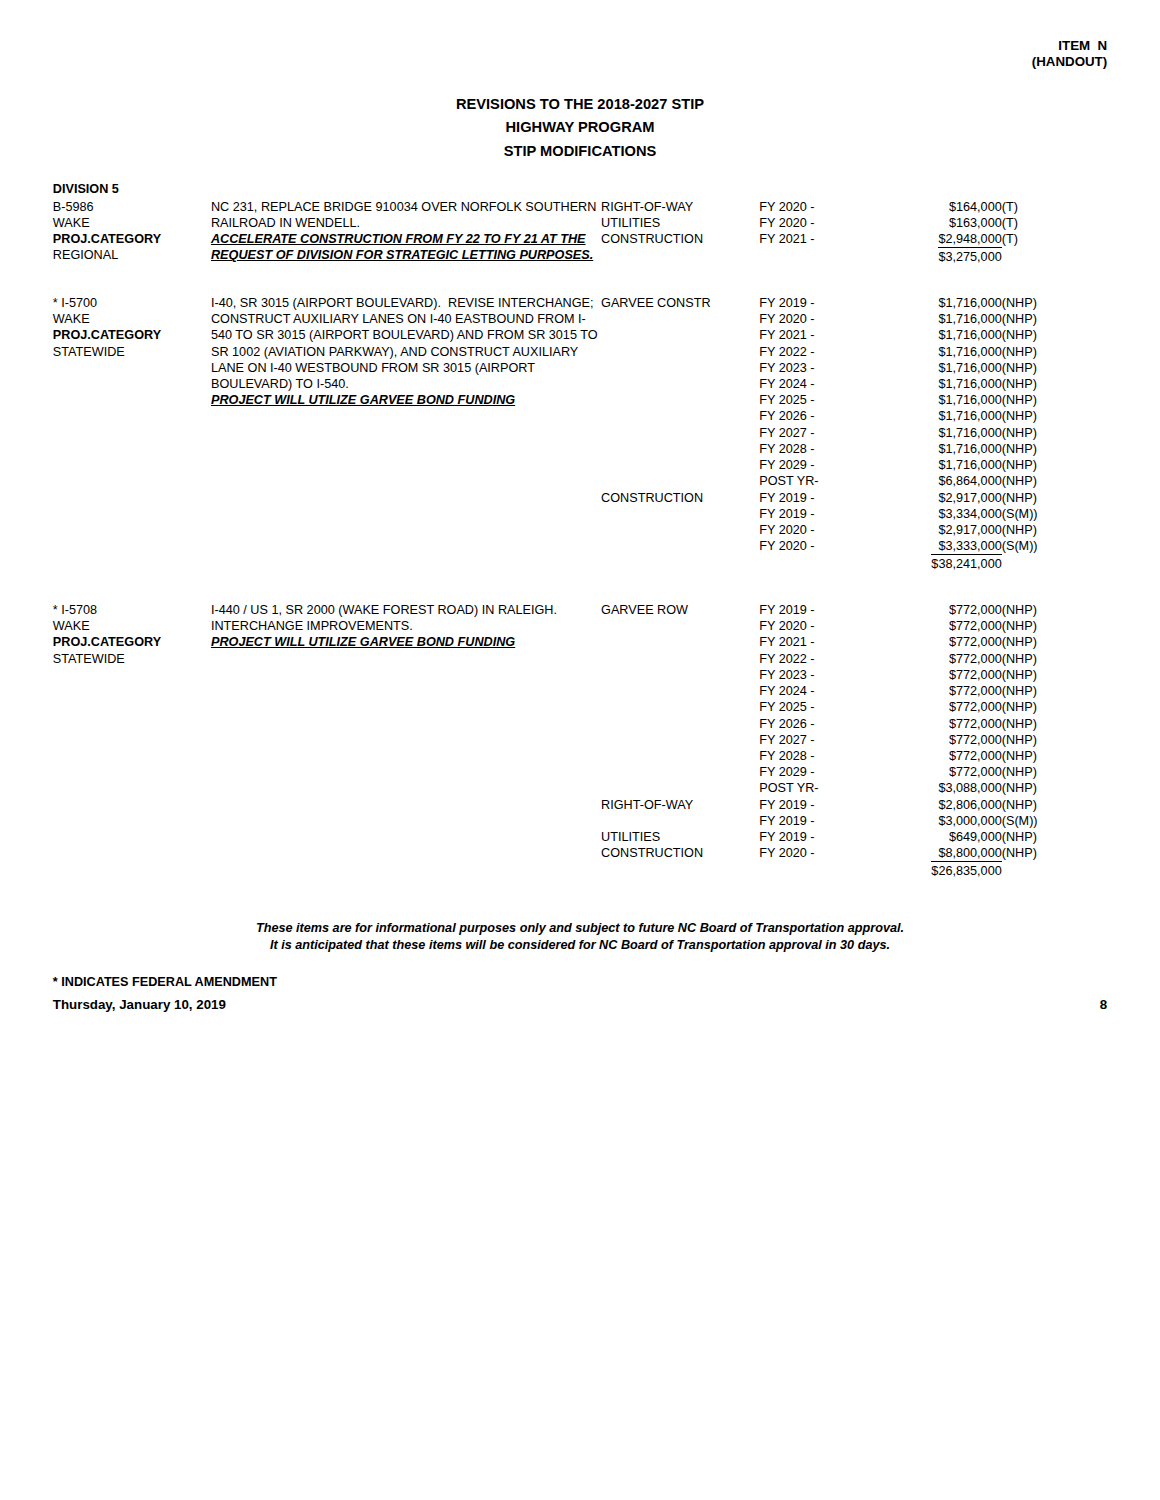ITEM N
(HANDOUT)
REVISIONS TO THE 2018-2027 STIP
HIGHWAY PROGRAM
STIP MODIFICATIONS
DIVISION 5
| B-5986 WAKE PROJ.CATEGORY REGIONAL | NC 231, REPLACE BRIDGE 910034 OVER NORFOLK SOUTHERN RAILROAD IN WENDELL. ACCELERATE CONSTRUCTION FROM FY 22 TO FY 21 AT THE REQUEST OF DIVISION FOR STRATEGIC LETTING PURPOSES. | RIGHT-OF-WAY UTILITIES CONSTRUCTION | FY 2020 - FY 2020 - FY 2021 - | $164,000 $163,000 $2,948,000 $3,275,000 | (T) (T) (T) |
| * I-5700 WAKE PROJ.CATEGORY STATEWIDE | I-40, SR 3015 (AIRPORT BOULEVARD). REVISE INTERCHANGE; CONSTRUCT AUXILIARY LANES ON I-40 EASTBOUND FROM I-540 TO SR 3015 (AIRPORT BOULEVARD) AND FROM SR 3015 TO SR 1002 (AVIATION PARKWAY), AND CONSTRUCT AUXILIARY LANE ON I-40 WESTBOUND FROM SR 3015 (AIRPORT BOULEVARD) TO I-540. PROJECT WILL UTILIZE GARVEE BOND FUNDING | GARVEE CONSTR CONSTRUCTION | FY 2019 - FY 2020 - FY 2021 - FY 2022 - FY 2023 - FY 2024 - FY 2025 - FY 2026 - FY 2027 - FY 2028 - FY 2029 - POST YR- FY 2019 - FY 2019 - FY 2020 - FY 2020 - | $1,716,000 $1,716,000 $1,716,000 $1,716,000 $1,716,000 $1,716,000 $1,716,000 $1,716,000 $1,716,000 $1,716,000 $1,716,000 $6,864,000 $2,917,000 $3,334,000 $2,917,000 $3,333,000 $38,241,000 | (NHP) (NHP) (NHP) (NHP) (NHP) (NHP) (NHP) (NHP) (NHP) (NHP) (NHP) (NHP) (NHP) (S(M)) (NHP) (S(M)) |
| * I-5708 WAKE PROJ.CATEGORY STATEWIDE | I-440 / US 1, SR 2000 (WAKE FOREST ROAD) IN RALEIGH. INTERCHANGE IMPROVEMENTS. PROJECT WILL UTILIZE GARVEE BOND FUNDING | GARVEE ROW RIGHT-OF-WAY UTILITIES CONSTRUCTION | FY 2019 - FY 2020 - FY 2021 - FY 2022 - FY 2023 - FY 2024 - FY 2025 - FY 2026 - FY 2027 - FY 2028 - FY 2029 - POST YR- FY 2019 - FY 2019 - FY 2019 - FY 2020 - | $772,000 $772,000 $772,000 $772,000 $772,000 $772,000 $772,000 $772,000 $772,000 $772,000 $772,000 $3,088,000 $2,806,000 $3,000,000 $649,000 $8,800,000 $26,835,000 | (NHP) (NHP) (NHP) (NHP) (NHP) (NHP) (NHP) (NHP) (NHP) (NHP) (NHP) (NHP) (NHP) (S(M)) (NHP) (NHP) |
These items are for informational purposes only and subject to future NC Board of Transportation approval.
It is anticipated that these items will be considered for NC Board of Transportation approval in 30 days.
* INDICATES FEDERAL AMENDMENT
Thursday, January 10, 2019 8